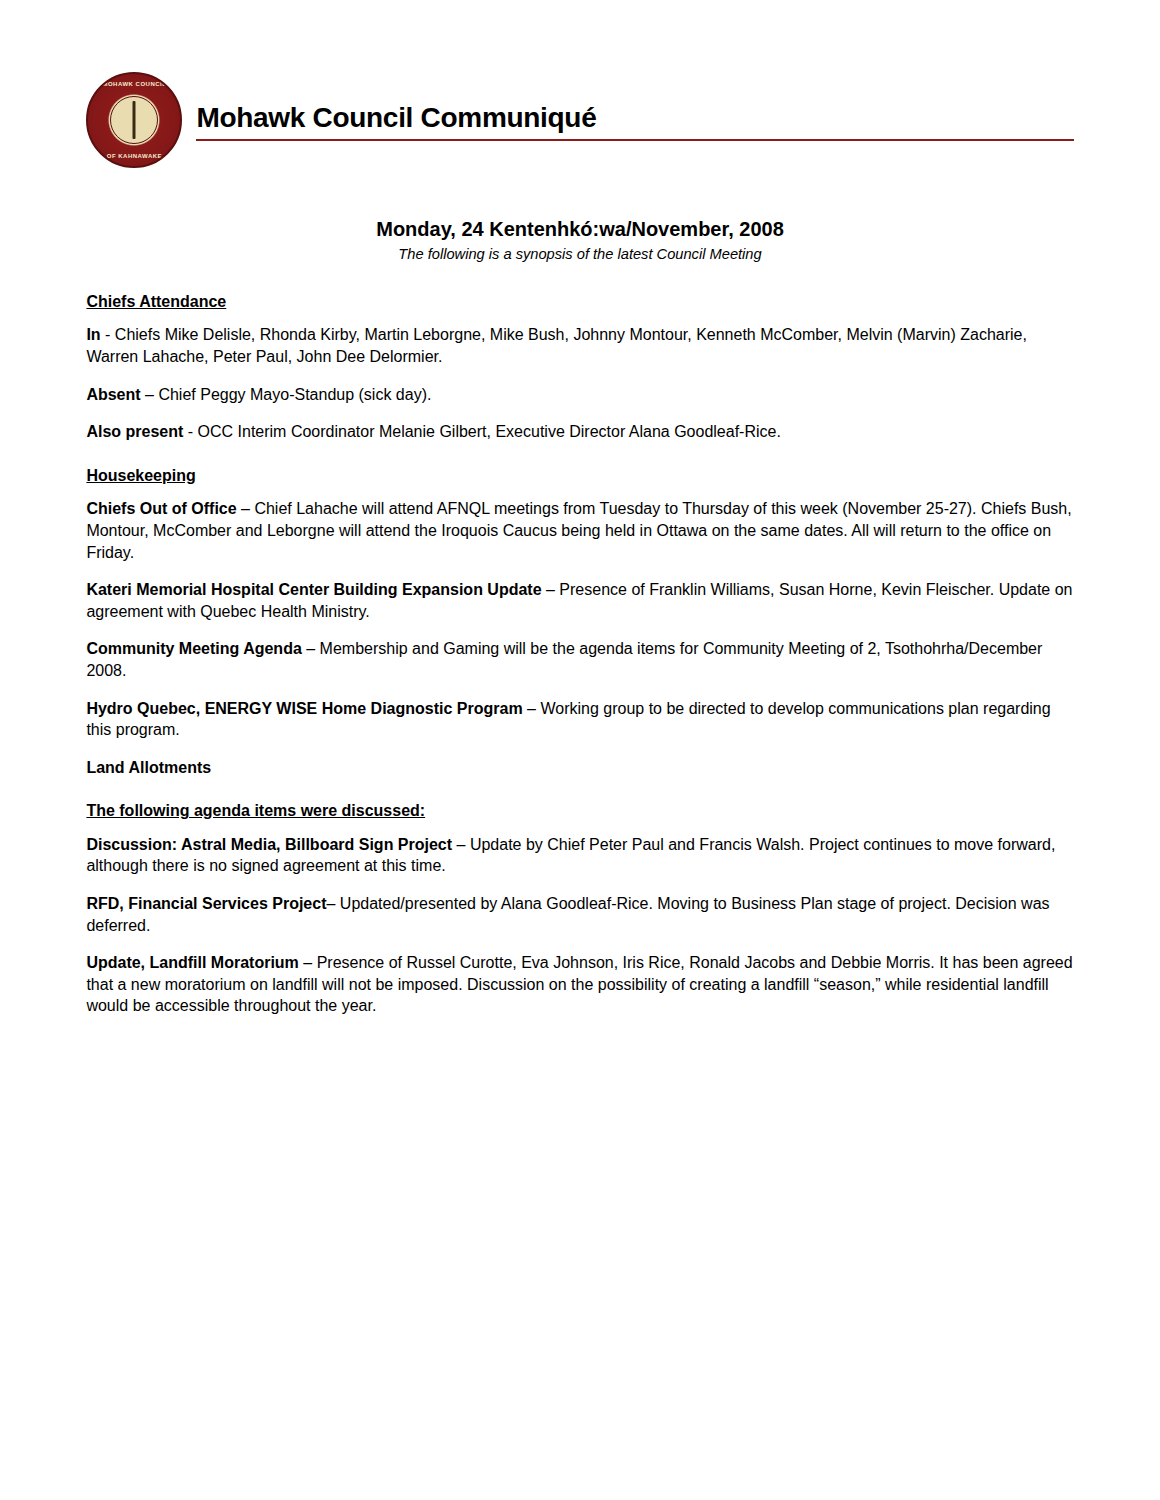Mohawk Council Communiqué
Monday, 24 Kentenhkó:wa/November, 2008
The following is a synopsis of the latest Council Meeting
Chiefs Attendance
In - Chiefs Mike Delisle, Rhonda Kirby, Martin Leborgne, Mike Bush, Johnny Montour, Kenneth McComber, Melvin (Marvin) Zacharie, Warren Lahache, Peter Paul, John Dee Delormier.
Absent – Chief Peggy Mayo-Standup (sick day).
Also present - OCC Interim Coordinator Melanie Gilbert, Executive Director Alana Goodleaf-Rice.
Housekeeping
Chiefs Out of Office – Chief Lahache will attend AFNQL meetings from Tuesday to Thursday of this week (November 25-27). Chiefs Bush, Montour, McComber and Leborgne will attend the Iroquois Caucus being held in Ottawa on the same dates. All will return to the office on Friday.
Kateri Memorial Hospital Center Building Expansion Update – Presence of Franklin Williams, Susan Horne, Kevin Fleischer. Update on agreement with Quebec Health Ministry.
Community Meeting Agenda – Membership and Gaming will be the agenda items for Community Meeting of 2, Tsothohrha/December 2008.
Hydro Quebec, ENERGY WISE Home Diagnostic Program – Working group to be directed to develop communications plan regarding this program.
Land Allotments
The following agenda items were discussed:
Discussion: Astral Media, Billboard Sign Project – Update by Chief Peter Paul and Francis Walsh. Project continues to move forward, although there is no signed agreement at this time.
RFD, Financial Services Project– Updated/presented by Alana Goodleaf-Rice. Moving to Business Plan stage of project. Decision was deferred.
Update, Landfill Moratorium – Presence of Russel Curotte, Eva Johnson, Iris Rice, Ronald Jacobs and Debbie Morris. It has been agreed that a new moratorium on landfill will not be imposed. Discussion on the possibility of creating a landfill “season,” while residential landfill would be accessible throughout the year.